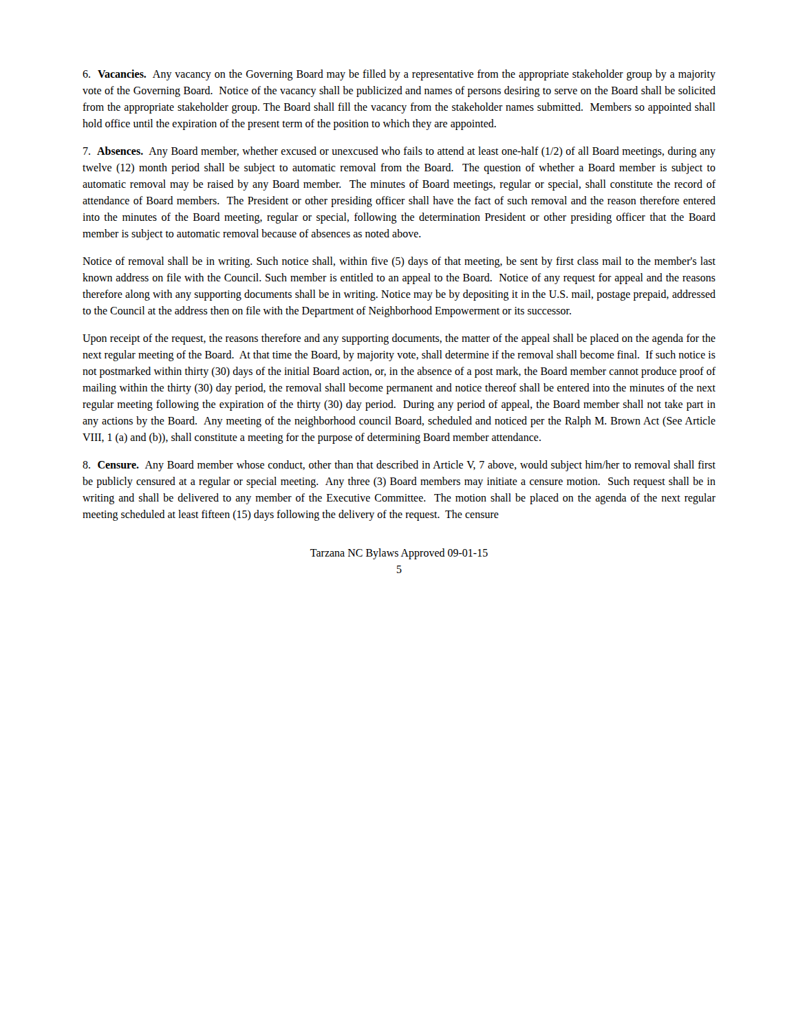6. Vacancies. Any vacancy on the Governing Board may be filled by a representative from the appropriate stakeholder group by a majority vote of the Governing Board. Notice of the vacancy shall be publicized and names of persons desiring to serve on the Board shall be solicited from the appropriate stakeholder group. The Board shall fill the vacancy from the stakeholder names submitted. Members so appointed shall hold office until the expiration of the present term of the position to which they are appointed.
7. Absences. Any Board member, whether excused or unexcused who fails to attend at least one-half (1/2) of all Board meetings, during any twelve (12) month period shall be subject to automatic removal from the Board. The question of whether a Board member is subject to automatic removal may be raised by any Board member. The minutes of Board meetings, regular or special, shall constitute the record of attendance of Board members. The President or other presiding officer shall have the fact of such removal and the reason therefore entered into the minutes of the Board meeting, regular or special, following the determination President or other presiding officer that the Board member is subject to automatic removal because of absences as noted above.
Notice of removal shall be in writing. Such notice shall, within five (5) days of that meeting, be sent by first class mail to the member's last known address on file with the Council. Such member is entitled to an appeal to the Board. Notice of any request for appeal and the reasons therefore along with any supporting documents shall be in writing. Notice may be by depositing it in the U.S. mail, postage prepaid, addressed to the Council at the address then on file with the Department of Neighborhood Empowerment or its successor.
Upon receipt of the request, the reasons therefore and any supporting documents, the matter of the appeal shall be placed on the agenda for the next regular meeting of the Board. At that time the Board, by majority vote, shall determine if the removal shall become final. If such notice is not postmarked within thirty (30) days of the initial Board action, or, in the absence of a post mark, the Board member cannot produce proof of mailing within the thirty (30) day period, the removal shall become permanent and notice thereof shall be entered into the minutes of the next regular meeting following the expiration of the thirty (30) day period. During any period of appeal, the Board member shall not take part in any actions by the Board. Any meeting of the neighborhood council Board, scheduled and noticed per the Ralph M. Brown Act (See Article VIII, 1 (a) and (b)), shall constitute a meeting for the purpose of determining Board member attendance.
8. Censure. Any Board member whose conduct, other than that described in Article V, 7 above, would subject him/her to removal shall first be publicly censured at a regular or special meeting. Any three (3) Board members may initiate a censure motion. Such request shall be in writing and shall be delivered to any member of the Executive Committee. The motion shall be placed on the agenda of the next regular meeting scheduled at least fifteen (15) days following the delivery of the request. The censure
Tarzana NC Bylaws Approved 09-01-15
5